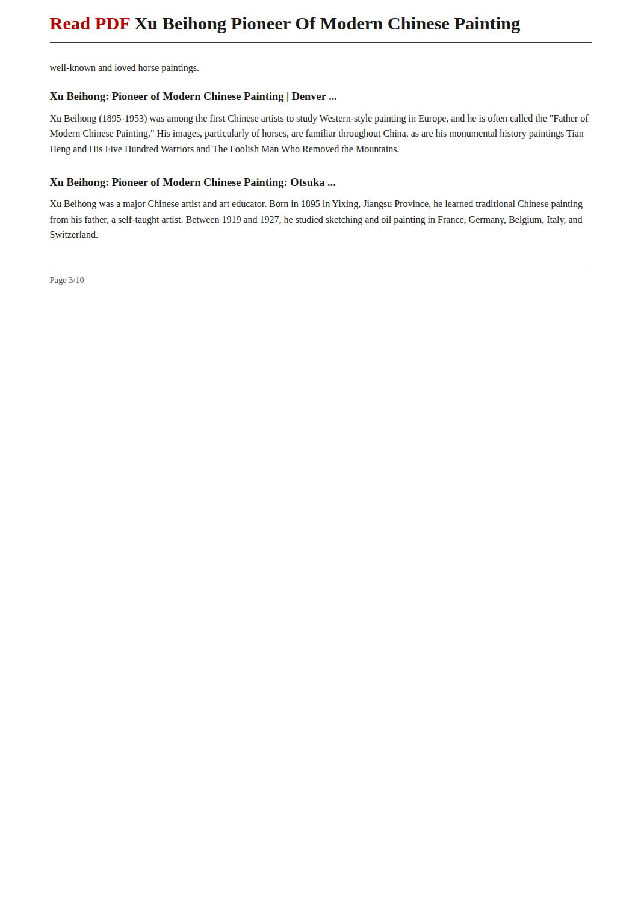Read PDF Xu Beihong Pioneer Of Modern Chinese Painting
well-known and loved horse paintings.
Xu Beihong: Pioneer of Modern Chinese Painting | Denver ...
Xu Beihong (1895-1953) was among the first Chinese artists to study Western-style painting in Europe, and he is often called the "Father of Modern Chinese Painting." His images, particularly of horses, are familiar throughout China, as are his monumental history paintings Tian Heng and His Five Hundred Warriors and The Foolish Man Who Removed the Mountains.
Xu Beihong: Pioneer of Modern Chinese Painting: Otsuka ...
Xu Beihong was a major Chinese artist and art educator. Born in 1895 in Yixing, Jiangsu Province, he learned traditional Chinese painting from his father, a self-taught artist. Between 1919 and 1927, he studied sketching and oil painting in France, Germany, Belgium, Italy, and Switzerland.
Page 3/10